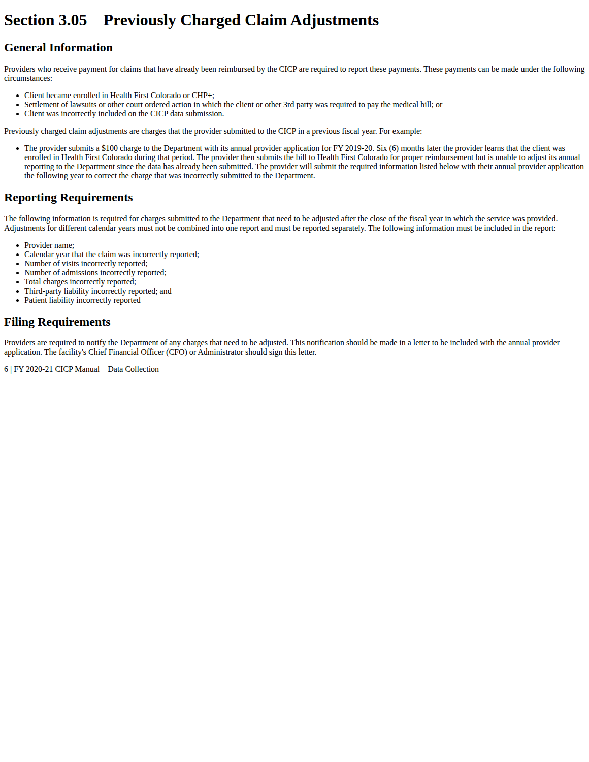Section 3.05 Previously Charged Claim Adjustments
General Information
Providers who receive payment for claims that have already been reimbursed by the CICP are required to report these payments. These payments can be made under the following circumstances:
Client became enrolled in Health First Colorado or CHP+;
Settlement of lawsuits or other court ordered action in which the client or other 3rd party was required to pay the medical bill; or
Client was incorrectly included on the CICP data submission.
Previously charged claim adjustments are charges that the provider submitted to the CICP in a previous fiscal year. For example:
The provider submits a $100 charge to the Department with its annual provider application for FY 2019-20. Six (6) months later the provider learns that the client was enrolled in Health First Colorado during that period. The provider then submits the bill to Health First Colorado for proper reimbursement but is unable to adjust its annual reporting to the Department since the data has already been submitted. The provider will submit the required information listed below with their annual provider application the following year to correct the charge that was incorrectly submitted to the Department.
Reporting Requirements
The following information is required for charges submitted to the Department that need to be adjusted after the close of the fiscal year in which the service was provided. Adjustments for different calendar years must not be combined into one report and must be reported separately. The following information must be included in the report:
Provider name;
Calendar year that the claim was incorrectly reported;
Number of visits incorrectly reported;
Number of admissions incorrectly reported;
Total charges incorrectly reported;
Third-party liability incorrectly reported; and
Patient liability incorrectly reported
Filing Requirements
Providers are required to notify the Department of any charges that need to be adjusted. This notification should be made in a letter to be included with the annual provider application. The facility's Chief Financial Officer (CFO) or Administrator should sign this letter.
6 | FY 2020-21 CICP Manual – Data Collection